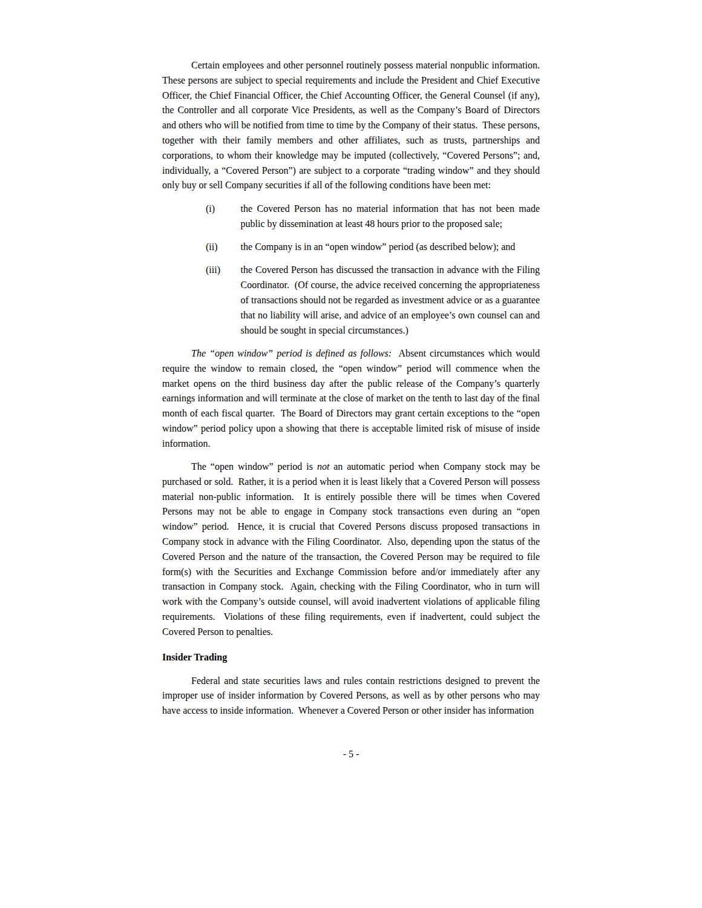Certain employees and other personnel routinely possess material nonpublic information. These persons are subject to special requirements and include the President and Chief Executive Officer, the Chief Financial Officer, the Chief Accounting Officer, the General Counsel (if any), the Controller and all corporate Vice Presidents, as well as the Company’s Board of Directors and others who will be notified from time to time by the Company of their status. These persons, together with their family members and other affiliates, such as trusts, partnerships and corporations, to whom their knowledge may be imputed (collectively, “Covered Persons”; and, individually, a “Covered Person”) are subject to a corporate “trading window” and they should only buy or sell Company securities if all of the following conditions have been met:
(i) the Covered Person has no material information that has not been made public by dissemination at least 48 hours prior to the proposed sale;
(ii) the Company is in an “open window” period (as described below); and
(iii) the Covered Person has discussed the transaction in advance with the Filing Coordinator. (Of course, the advice received concerning the appropriateness of transactions should not be regarded as investment advice or as a guarantee that no liability will arise, and advice of an employee’s own counsel can and should be sought in special circumstances.)
The “open window” period is defined as follows: Absent circumstances which would require the window to remain closed, the “open window” period will commence when the market opens on the third business day after the public release of the Company’s quarterly earnings information and will terminate at the close of market on the tenth to last day of the final month of each fiscal quarter. The Board of Directors may grant certain exceptions to the “open window” period policy upon a showing that there is acceptable limited risk of misuse of inside information.
The “open window” period is not an automatic period when Company stock may be purchased or sold. Rather, it is a period when it is least likely that a Covered Person will possess material non-public information. It is entirely possible there will be times when Covered Persons may not be able to engage in Company stock transactions even during an “open window” period. Hence, it is crucial that Covered Persons discuss proposed transactions in Company stock in advance with the Filing Coordinator. Also, depending upon the status of the Covered Person and the nature of the transaction, the Covered Person may be required to file form(s) with the Securities and Exchange Commission before and/or immediately after any transaction in Company stock. Again, checking with the Filing Coordinator, who in turn will work with the Company’s outside counsel, will avoid inadvertent violations of applicable filing requirements. Violations of these filing requirements, even if inadvertent, could subject the Covered Person to penalties.
Insider Trading
Federal and state securities laws and rules contain restrictions designed to prevent the improper use of insider information by Covered Persons, as well as by other persons who may have access to inside information. Whenever a Covered Person or other insider has information
- 5 -